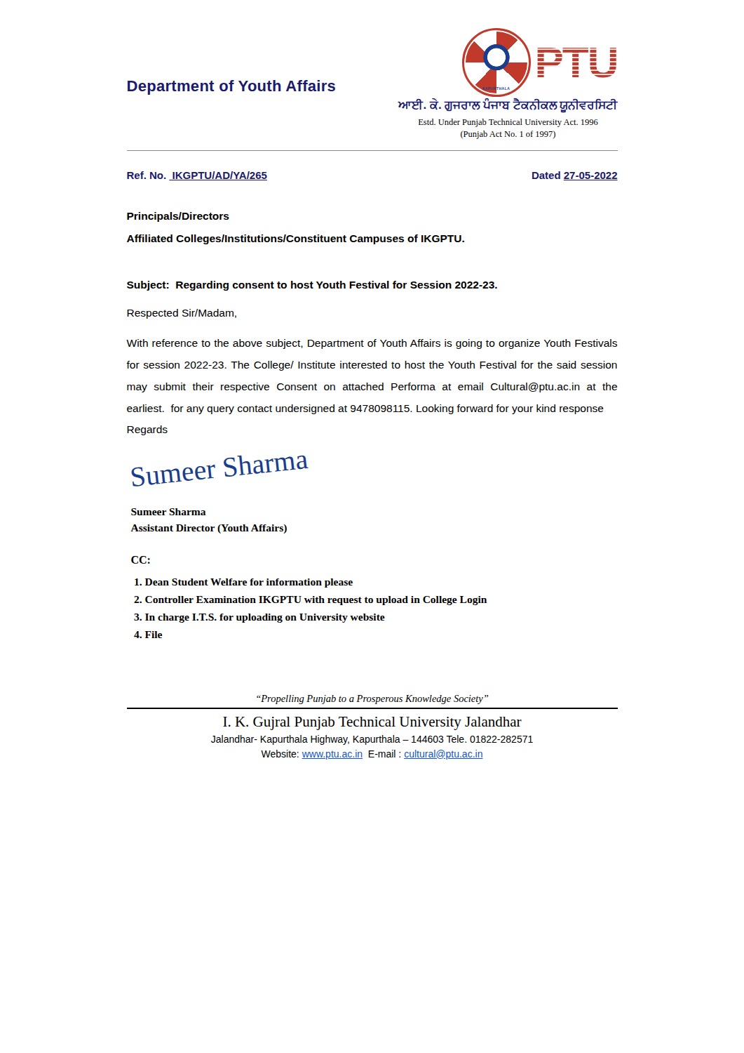Department of Youth Affairs
PTU
ਆਈ. ਕੇ. ਗੁਜਰਾਲ ਪੰਜਾਬ ਟੈਕਨੀਕਲ ਯੂਨੀਵਰਸਿਟੀ
Estd. Under Punjab Technical University Act. 1996
(Punjab Act No. 1 of 1997)
Ref. No. IKGPTU/AD/YA/265
Dated 27-05-2022
Principals/Directors
Affiliated Colleges/Institutions/Constituent Campuses of IKGPTU.
Subject: Regarding consent to host Youth Festival for Session 2022-23.
Respected Sir/Madam,
With reference to the above subject, Department of Youth Affairs is going to organize Youth Festivals for session 2022-23. The College/ Institute interested to host the Youth Festival for the said session may submit their respective Consent on attached Performa at email Cultural@ptu.ac.in at the earliest. for any query contact undersigned at 9478098115. Looking forward for your kind response
Regards
Sumeer Sharma
Sumeer Sharma
Assistant Director (Youth Affairs)
CC:
Dean Student Welfare for information please
Controller Examination IKGPTU with request to upload in College Login
In charge I.T.S. for uploading on University website
File
“Propelling Punjab to a Prosperous Knowledge Society”
I. K. Gujral Punjab Technical University Jalandhar
Jalandhar- Kapurthala Highway, Kapurthala – 144603 Tele. 01822-282571
Website: www.ptu.ac.in E-mail : cultural@ptu.ac.in